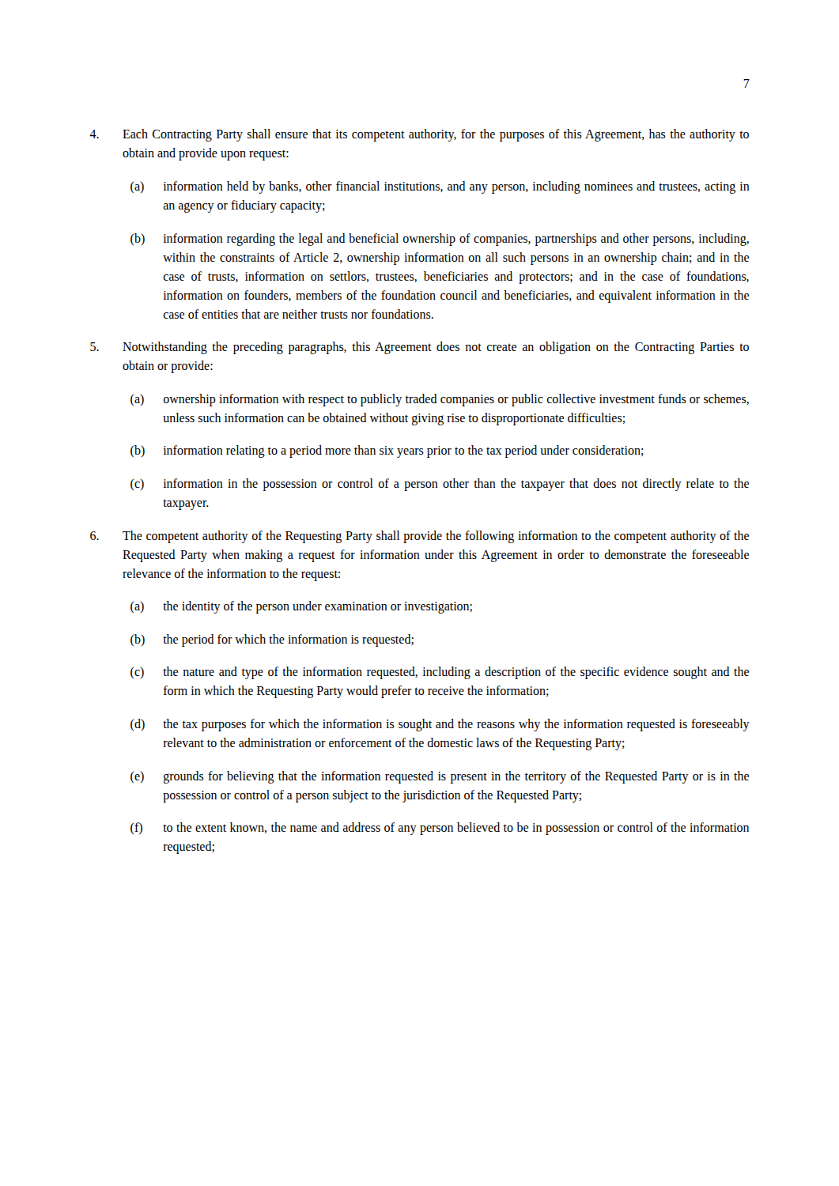7
4.
Each Contracting Party shall ensure that its competent authority, for the purposes of this Agreement, has the authority to obtain and provide upon request:
(a) information held by banks, other financial institutions, and any person, including nominees and trustees, acting in an agency or fiduciary capacity;
(b) information regarding the legal and beneficial ownership of companies, partnerships and other persons, including, within the constraints of Article 2, ownership information on all such persons in an ownership chain; and in the case of trusts, information on settlors, trustees, beneficiaries and protectors; and in the case of foundations, information on founders, members of the foundation council and beneficiaries, and equivalent information in the case of entities that are neither trusts nor foundations.
5.
Notwithstanding the preceding paragraphs, this Agreement does not create an obligation on the Contracting Parties to obtain or provide:
(a) ownership information with respect to publicly traded companies or public collective investment funds or schemes, unless such information can be obtained without giving rise to disproportionate difficulties;
(b) information relating to a period more than six years prior to the tax period under consideration;
(c) information in the possession or control of a person other than the taxpayer that does not directly relate to the taxpayer.
6.
The competent authority of the Requesting Party shall provide the following information to the competent authority of the Requested Party when making a request for information under this Agreement in order to demonstrate the foreseeable relevance of the information to the request:
(a) the identity of the person under examination or investigation;
(b) the period for which the information is requested;
(c) the nature and type of the information requested, including a description of the specific evidence sought and the form in which the Requesting Party would prefer to receive the information;
(d) the tax purposes for which the information is sought and the reasons why the information requested is foreseeably relevant to the administration or enforcement of the domestic laws of the Requesting Party;
(e) grounds for believing that the information requested is present in the territory of the Requested Party or is in the possession or control of a person subject to the jurisdiction of the Requested Party;
(f) to the extent known, the name and address of any person believed to be in possession or control of the information requested;